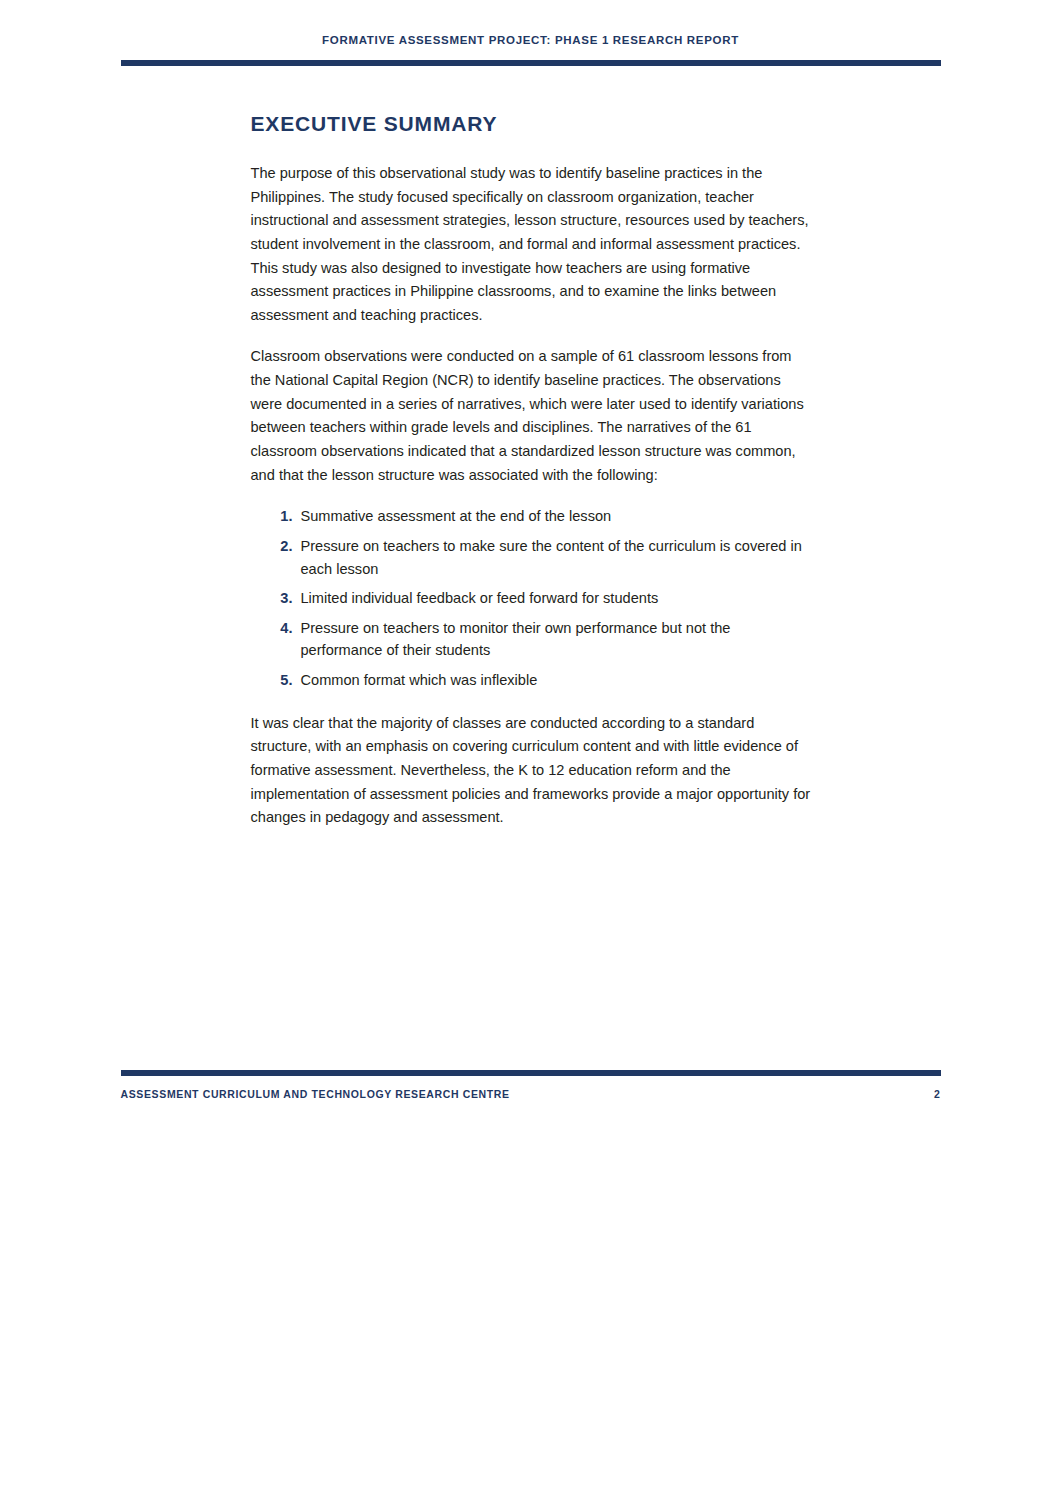Formative Assessment Project: Phase 1 Research Report
Executive Summary
The purpose of this observational study was to identify baseline practices in the Philippines. The study focused specifically on classroom organization, teacher instructional and assessment strategies, lesson structure, resources used by teachers, student involvement in the classroom, and formal and informal assessment practices. This study was also designed to investigate how teachers are using formative assessment practices in Philippine classrooms, and to examine the links between assessment and teaching practices.
Classroom observations were conducted on a sample of 61 classroom lessons from the National Capital Region (NCR) to identify baseline practices. The observations were documented in a series of narratives, which were later used to identify variations between teachers within grade levels and disciplines. The narratives of the 61 classroom observations indicated that a standardized lesson structure was common, and that the lesson structure was associated with the following:
Summative assessment at the end of the lesson
Pressure on teachers to make sure the content of the curriculum is covered in each lesson
Limited individual feedback or feed forward for students
Pressure on teachers to monitor their own performance but not the performance of their students
Common format which was inflexible
It was clear that the majority of classes are conducted according to a standard structure, with an emphasis on covering curriculum content and with little evidence of formative assessment. Nevertheless, the K to 12 education reform and the implementation of assessment policies and frameworks provide a major opportunity for changes in pedagogy and assessment.
Assessment Curriculum and Technology Research Centre 2